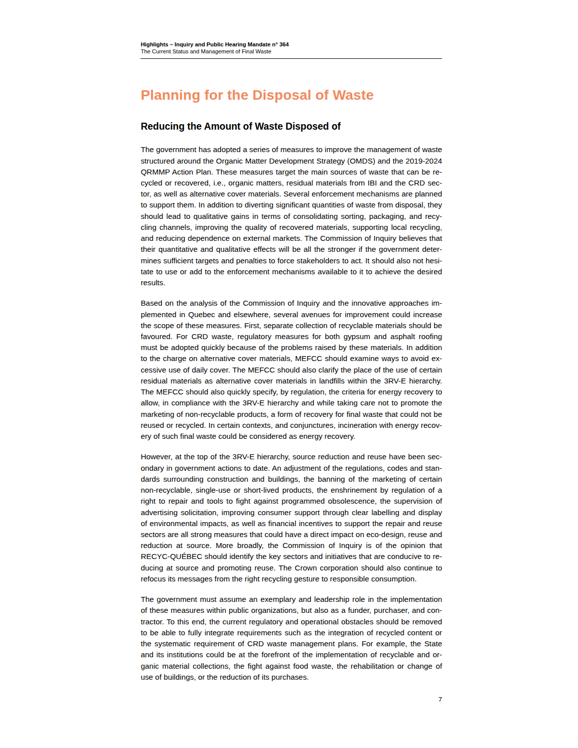Highlights – Inquiry and Public Hearing Mandate n° 364
The Current Status and Management of Final Waste
Planning for the Disposal of Waste
Reducing the Amount of Waste Disposed of
The government has adopted a series of measures to improve the management of waste structured around the Organic Matter Development Strategy (OMDS) and the 2019-2024 QRMMP Action Plan. These measures target the main sources of waste that can be recycled or recovered, i.e., organic matters, residual materials from IBI and the CRD sector, as well as alternative cover materials. Several enforcement mechanisms are planned to support them. In addition to diverting significant quantities of waste from disposal, they should lead to qualitative gains in terms of consolidating sorting, packaging, and recycling channels, improving the quality of recovered materials, supporting local recycling, and reducing dependence on external markets. The Commission of Inquiry believes that their quantitative and qualitative effects will be all the stronger if the government determines sufficient targets and penalties to force stakeholders to act. It should also not hesitate to use or add to the enforcement mechanisms available to it to achieve the desired results.
Based on the analysis of the Commission of Inquiry and the innovative approaches implemented in Quebec and elsewhere, several avenues for improvement could increase the scope of these measures. First, separate collection of recyclable materials should be favoured. For CRD waste, regulatory measures for both gypsum and asphalt roofing must be adopted quickly because of the problems raised by these materials. In addition to the charge on alternative cover materials, MEFCC should examine ways to avoid excessive use of daily cover. The MEFCC should also clarify the place of the use of certain residual materials as alternative cover materials in landfills within the 3RV-E hierarchy. The MEFCC should also quickly specify, by regulation, the criteria for energy recovery to allow, in compliance with the 3RV-E hierarchy and while taking care not to promote the marketing of non-recyclable products, a form of recovery for final waste that could not be reused or recycled. In certain contexts, and conjunctures, incineration with energy recovery of such final waste could be considered as energy recovery.
However, at the top of the 3RV-E hierarchy, source reduction and reuse have been secondary in government actions to date. An adjustment of the regulations, codes and standards surrounding construction and buildings, the banning of the marketing of certain non-recyclable, single-use or short-lived products, the enshrinement by regulation of a right to repair and tools to fight against programmed obsolescence, the supervision of advertising solicitation, improving consumer support through clear labelling and display of environmental impacts, as well as financial incentives to support the repair and reuse sectors are all strong measures that could have a direct impact on eco-design, reuse and reduction at source. More broadly, the Commission of Inquiry is of the opinion that RECYC-QUÉBEC should identify the key sectors and initiatives that are conducive to reducing at source and promoting reuse. The Crown corporation should also continue to refocus its messages from the right recycling gesture to responsible consumption.
The government must assume an exemplary and leadership role in the implementation of these measures within public organizations, but also as a funder, purchaser, and contractor. To this end, the current regulatory and operational obstacles should be removed to be able to fully integrate requirements such as the integration of recycled content or the systematic requirement of CRD waste management plans. For example, the State and its institutions could be at the forefront of the implementation of recyclable and organic material collections, the fight against food waste, the rehabilitation or change of use of buildings, or the reduction of its purchases.
7